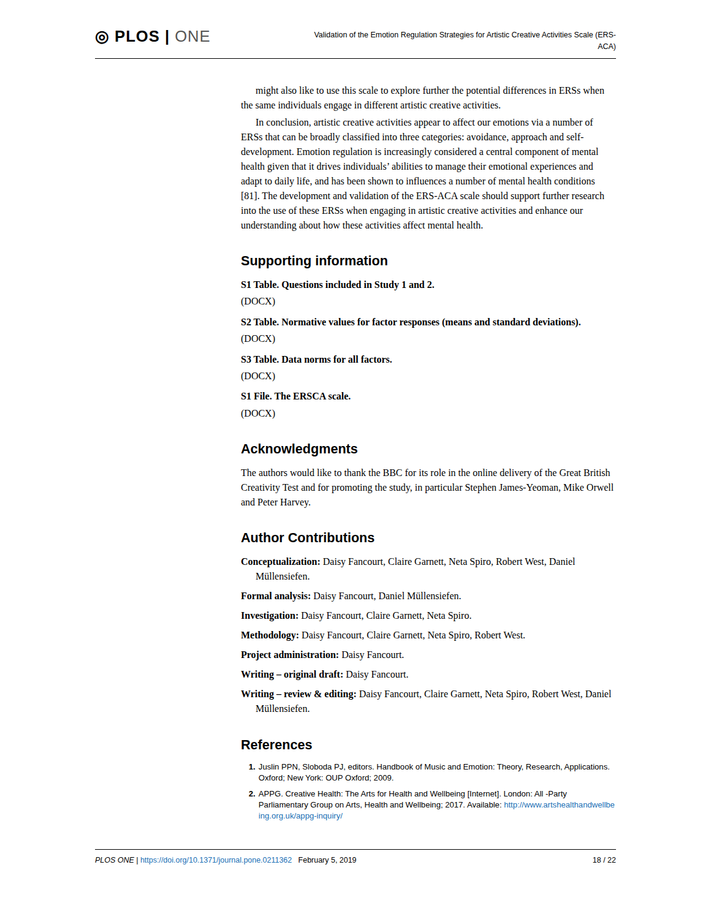◎ PLOS | ONE
Validation of the Emotion Regulation Strategies for Artistic Creative Activities Scale (ERS-ACA)
might also like to use this scale to explore further the potential differences in ERSs when the same individuals engage in different artistic creative activities.
In conclusion, artistic creative activities appear to affect our emotions via a number of ERSs that can be broadly classified into three categories: avoidance, approach and self-development. Emotion regulation is increasingly considered a central component of mental health given that it drives individuals’ abilities to manage their emotional experiences and adapt to daily life, and has been shown to influences a number of mental health conditions [81]. The development and validation of the ERS-ACA scale should support further research into the use of these ERSs when engaging in artistic creative activities and enhance our understanding about how these activities affect mental health.
Supporting information
S1 Table. Questions included in Study 1 and 2.
(DOCX)
S2 Table. Normative values for factor responses (means and standard deviations).
(DOCX)
S3 Table. Data norms for all factors.
(DOCX)
S1 File. The ERSCA scale.
(DOCX)
Acknowledgments
The authors would like to thank the BBC for its role in the online delivery of the Great British Creativity Test and for promoting the study, in particular Stephen James-Yeoman, Mike Orwell and Peter Harvey.
Author Contributions
Conceptualization: Daisy Fancourt, Claire Garnett, Neta Spiro, Robert West, Daniel Müllensiefen.
Formal analysis: Daisy Fancourt, Daniel Müllensiefen.
Investigation: Daisy Fancourt, Claire Garnett, Neta Spiro.
Methodology: Daisy Fancourt, Claire Garnett, Neta Spiro, Robert West.
Project administration: Daisy Fancourt.
Writing – original draft: Daisy Fancourt.
Writing – review & editing: Daisy Fancourt, Claire Garnett, Neta Spiro, Robert West, Daniel Müllensiefen.
References
Juslin PPN, Sloboda PJ, editors. Handbook of Music and Emotion: Theory, Research, Applications. Oxford; New York: OUP Oxford; 2009.
APPG. Creative Health: The Arts for Health and Wellbeing [Internet]. London: All -Party Parliamentary Group on Arts, Health and Wellbeing; 2017. Available: http://www.artshealthandwellbeing.org.uk/appg-inquiry/
PLOS ONE | https://doi.org/10.1371/journal.pone.0211362 February 5, 2019
18 / 22